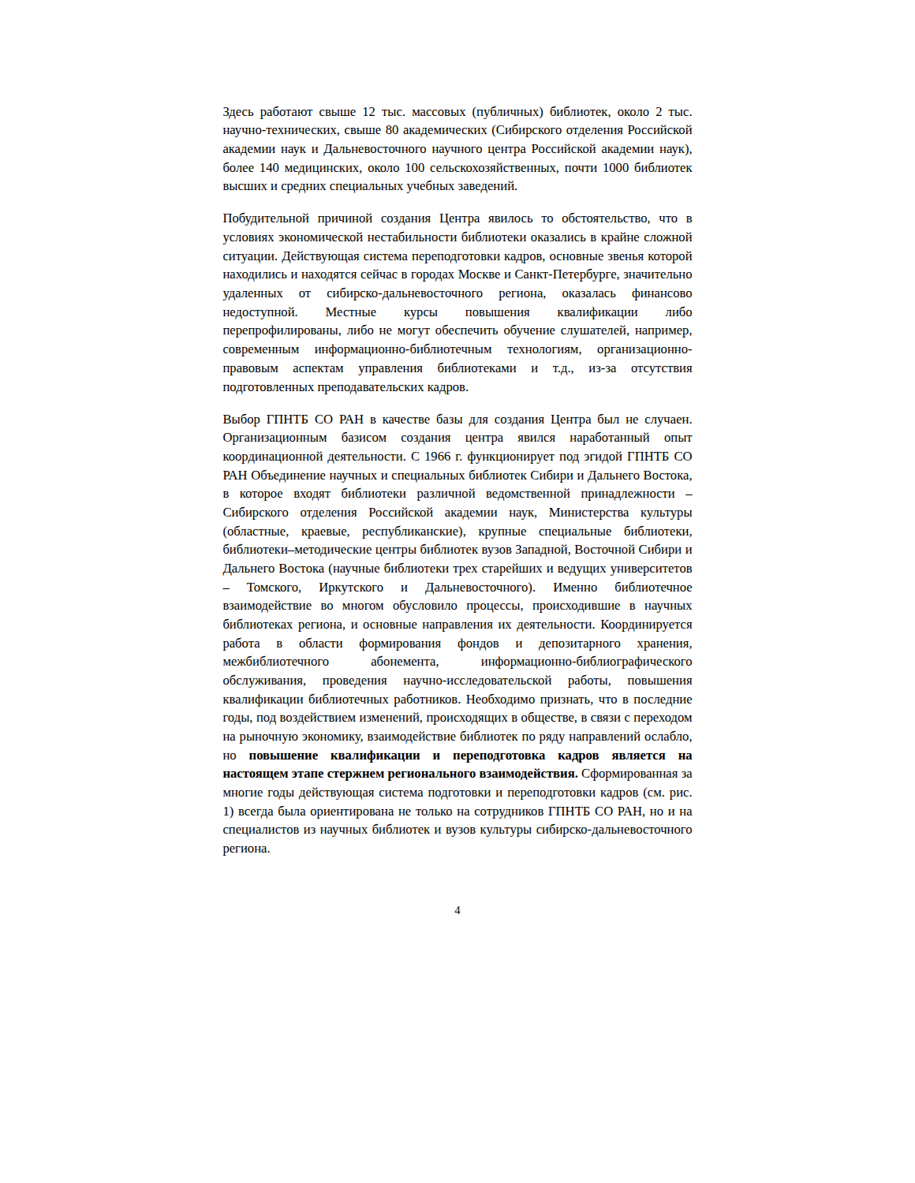Здесь работают свыше 12 тыс. массовых (публичных) библиотек, около 2 тыс. научно-технических, свыше 80 академических (Сибирского отделения Российской академии наук и Дальневосточного научного центра Российской академии наук), более 140 медицинских, около 100 сельскохозяйственных, почти 1000 библиотек высших и средних специальных учебных заведений.
Побудительной причиной создания Центра явилось то обстоятельство, что в условиях экономической нестабильности библиотеки оказались в крайне сложной ситуации. Действующая система переподготовки кадров, основные звенья которой находились и находятся сейчас в городах Москве и Санкт-Петербурге, значительно удаленных от сибирско-дальневосточного региона, оказалась финансово недоступной. Местные курсы повышения квалификации либо перепрофилированы, либо не могут обеспечить обучение слушателей, например, современным информационно-библиотечным технологиям, организационно-правовым аспектам управления библиотеками и т.д., из-за отсутствия подготовленных преподавательских кадров.
Выбор ГПНТБ СО РАН в качестве базы для создания Центра был не случаен. Организационным базисом создания центра явился наработанный опыт координационной деятельности. С 1966 г. функционирует под эгидой ГПНТБ СО РАН Объединение научных и специальных библиотек Сибири и Дальнего Востока, в которое входят библиотеки различной ведомственной принадлежности – Сибирского отделения Российской академии наук, Министерства культуры (областные, краевые, республиканские), крупные специальные библиотеки, библиотеки–методические центры библиотек вузов Западной, Восточной Сибири и Дальнего Востока (научные библиотеки трех старейших и ведущих университетов – Томского, Иркутского и Дальневосточного). Именно библиотечное взаимодействие во многом обусловило процессы, происходившие в научных библиотеках региона, и основные направления их деятельности. Координируется работа в области формирования фондов и депозитарного хранения, межбиблиотечного абонемента, информационно-библиографического обслуживания, проведения научно-исследовательской работы, повышения квалификации библиотечных работников. Необходимо признать, что в последние годы, под воздействием изменений, происходящих в обществе, в связи с переходом на рыночную экономику, взаимодействие библиотек по ряду направлений ослабло, но повышение квалификации и переподготовка кадров является на настоящем этапе стержнем регионального взаимодействия. Сформированная за многие годы действующая система подготовки и переподготовки кадров (см. рис. 1) всегда была ориентирована не только на сотрудников ГПНТБ СО РАН, но и на специалистов из научных библиотек и вузов культуры сибирско-дальневосточного региона.
4